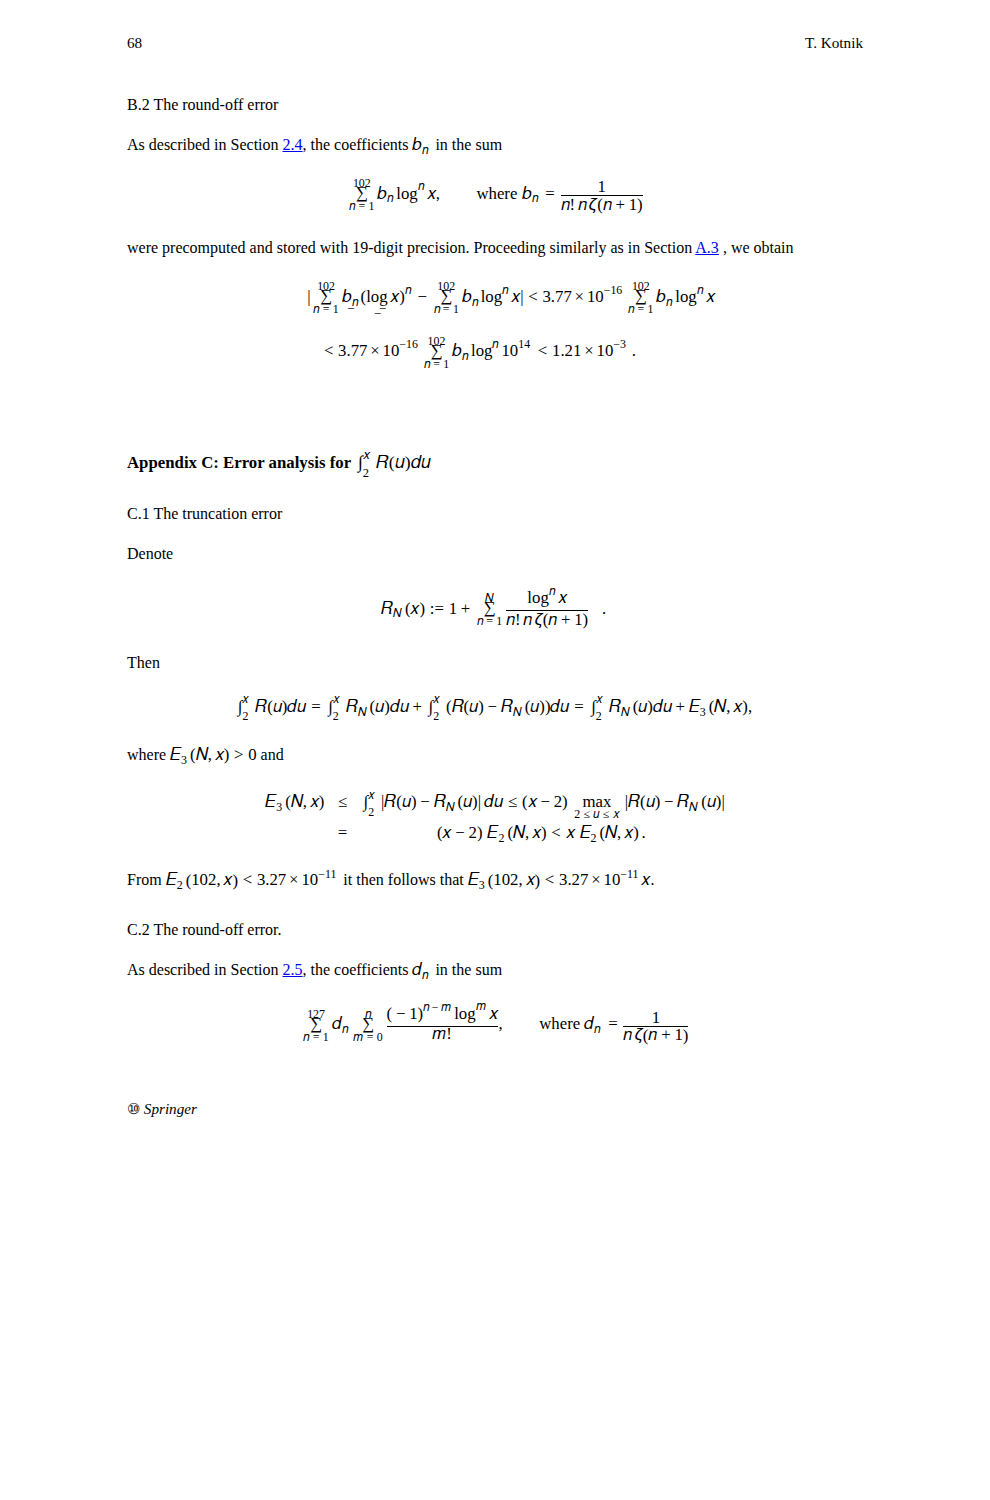68 T. Kotnik
B.2 The round-off error
As described in Section 2.4, the coefficients bn in the sum
∑ n=1 102 bn logn x , where bn = 1 n!nζ(n+1)
were precomputed and stored with 19-digit precision. Proceeding similarly as in Section A.3 , we obtain
| ∑ n=1 102 bn _ (logx_) n _ − ∑ n=1 102 bn logn x | < 3.77 × 10−16 ∑ n=1 102 bn logn x
< 3.77 × 10−16 ∑ n=1 102 bn logn 1014 < 1.21 × 10−3 .
Appendix C: Error analysis for ∫2xR(u)du
C.1 The truncation error
Denote
RN (x) := 1 + ∑ n=1 N lognx n!nζ(n+1) .
Then
∫2x R(u)du = ∫2x RN(u)du + ∫2x (R(u) − RN(u))du = ∫2x RN(u)du + E3(N,x) ,
where E3(N,x)>0 and
E3(N,x) ≤ ∫2x |R(u)−RN(u)| du ≤ (x−2) max 2≤u≤x |R(u)−RN(u)| = (x−2) E2(N,x) < x E2(N,x) .
From E2(102,x)<3.27×10−11 it then follows that E3(102,x)<3.27×10−11x.
C.2 The round-off error.
As described in Section 2.5, the coefficients dn in the sum
∑ n=1 127 dn ∑ m=0 n (−1)n−mlogmx m! , where dn = 1 nζ(n+1)
⑩ Springer